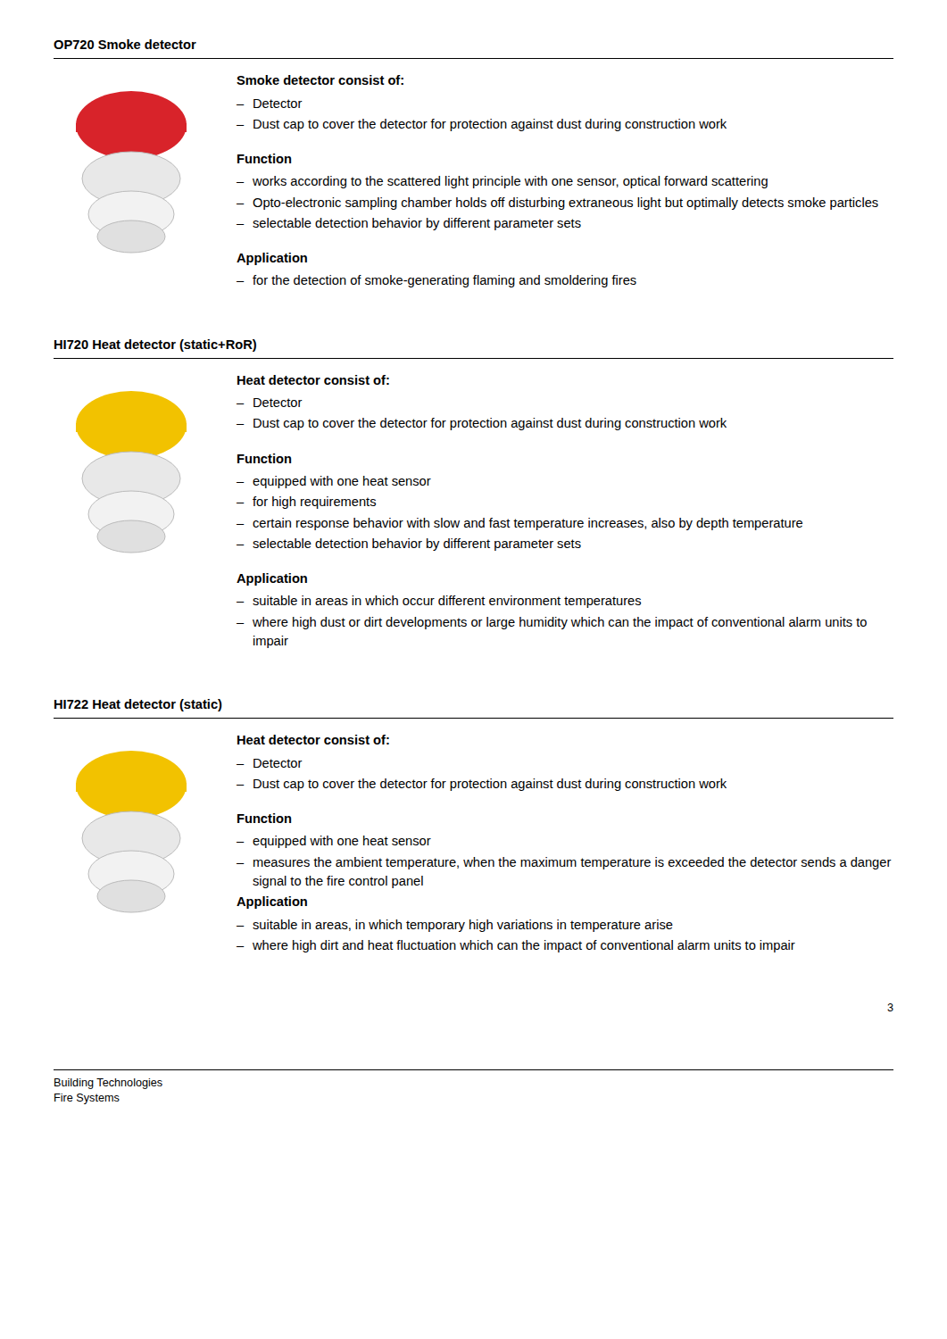OP720 Smoke detector
Smoke detector consist of:
Detector
Dust cap to cover the detector for protection against dust during construction work
Function
works according to the scattered light principle with one sensor, optical forward scattering
Opto-electronic sampling chamber holds off disturbing extraneous light but optimally detects smoke particles
selectable detection behavior by different parameter sets
Application
for the detection of smoke-generating flaming and smoldering fires
HI720 Heat detector (static+RoR)
Heat detector consist of:
Detector
Dust cap to cover the detector for protection against dust during construction work
Function
equipped with one heat sensor
for high requirements
certain response behavior with slow and fast temperature increases, also by depth temperature
selectable detection behavior by different parameter sets
Application
suitable in areas in which occur different environment temperatures
where high dust or dirt developments or large humidity which can the impact of conventional alarm units to impair
HI722 Heat detector (static)
Heat detector consist of:
Detector
Dust cap to cover the detector for protection against dust during construction work
Function
equipped with one heat sensor
measures the ambient temperature, when the maximum temperature is exceeded the detector sends a danger signal to the fire control panel
Application
suitable in areas, in which temporary high variations in temperature arise
where high dirt and heat fluctuation which can the impact of conventional alarm units to impair
3
Building Technologies
Fire Systems